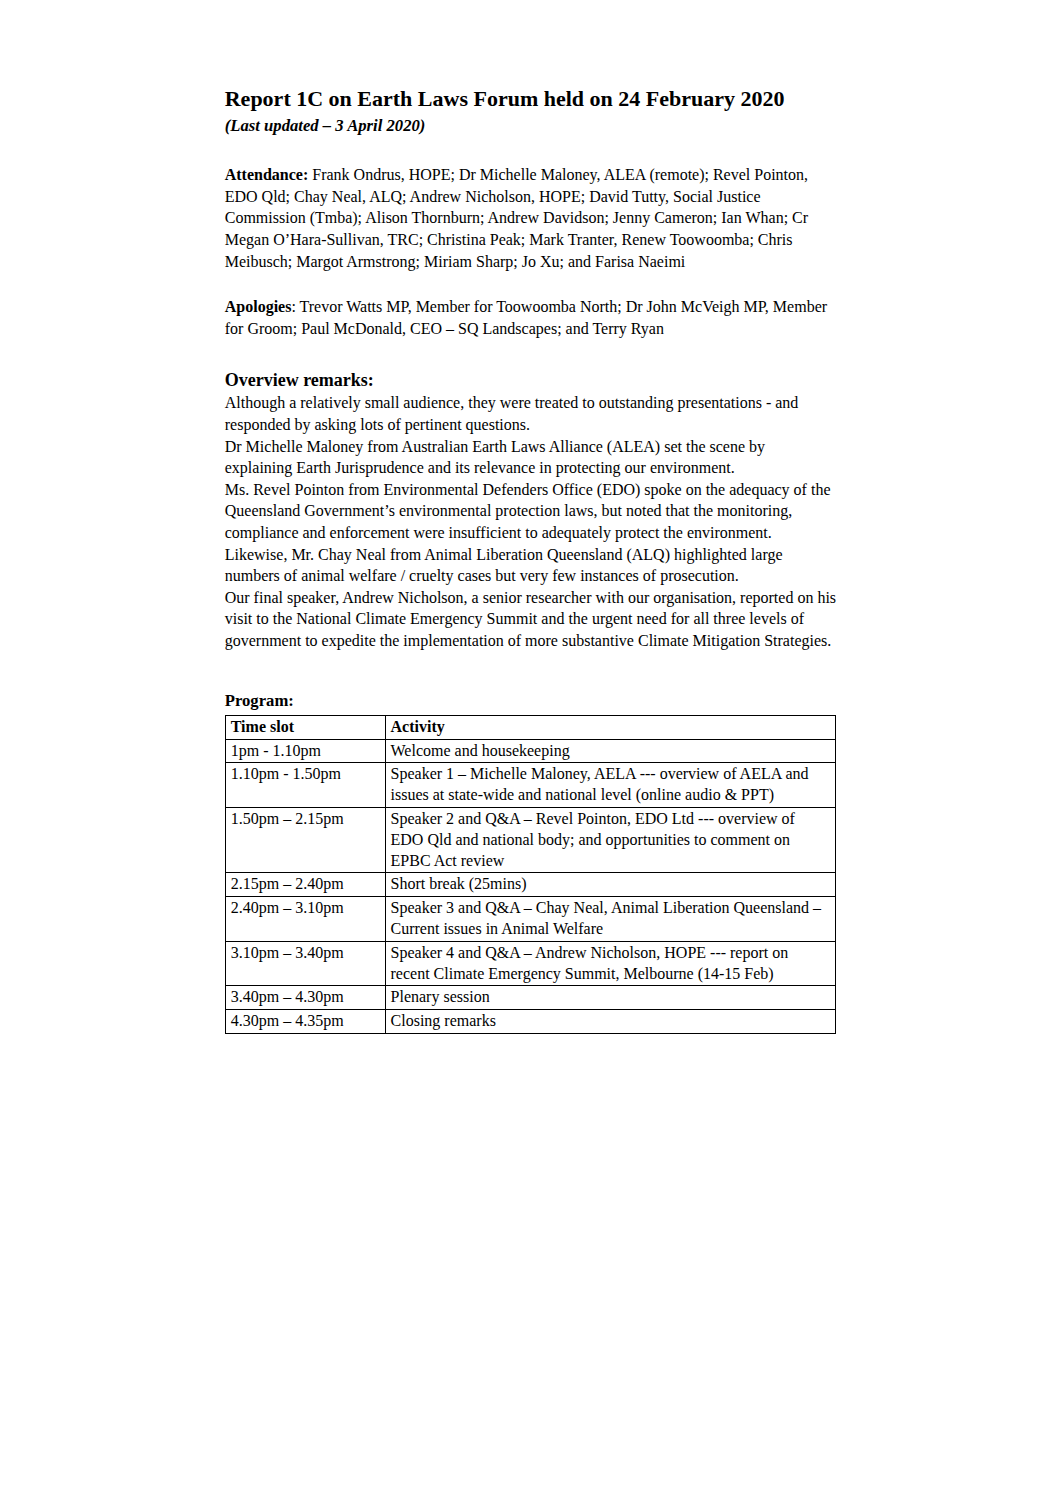Report 1C on Earth Laws Forum held on 24 February 2020
(Last updated – 3 April 2020)
Attendance: Frank Ondrus, HOPE; Dr Michelle Maloney, ALEA (remote); Revel Pointon, EDO Qld; Chay Neal, ALQ; Andrew Nicholson, HOPE; David Tutty, Social Justice Commission (Tmba); Alison Thornburn; Andrew Davidson; Jenny Cameron; Ian Whan; Cr Megan O’Hara-Sullivan, TRC; Christina Peak; Mark Tranter, Renew Toowoomba; Chris Meibusch; Margot Armstrong; Miriam Sharp; Jo Xu; and Farisa Naeimi
Apologies: Trevor Watts MP, Member for Toowoomba North; Dr John McVeigh MP, Member for Groom; Paul McDonald, CEO – SQ Landscapes; and Terry Ryan
Overview remarks:
Although a relatively small audience, they were treated to outstanding presentations - and responded by asking lots of pertinent questions.
Dr Michelle Maloney from Australian Earth Laws Alliance (ALEA) set the scene by explaining Earth Jurisprudence and its relevance in protecting our environment.
Ms. Revel Pointon from Environmental Defenders Office (EDO) spoke on the adequacy of the Queensland Government’s environmental protection laws, but noted that the monitoring, compliance and enforcement were insufficient to adequately protect the environment.
Likewise, Mr. Chay Neal from Animal Liberation Queensland (ALQ) highlighted large numbers of animal welfare / cruelty cases but very few instances of prosecution.
Our final speaker, Andrew Nicholson, a senior researcher with our organisation, reported on his visit to the National Climate Emergency Summit and the urgent need for all three levels of government to expedite the implementation of more substantive Climate Mitigation Strategies.
Program:
| Time slot | Activity |
| --- | --- |
| 1pm - 1.10pm | Welcome and housekeeping |
| 1.10pm - 1.50pm | Speaker 1 – Michelle Maloney, AELA --- overview of AELA and issues at state-wide and national level (online audio & PPT) |
| 1.50pm – 2.15pm | Speaker 2 and Q&A – Revel Pointon, EDO Ltd --- overview of EDO Qld and national body; and opportunities to comment on EPBC Act review |
| 2.15pm – 2.40pm | Short break (25mins) |
| 2.40pm – 3.10pm | Speaker 3 and Q&A – Chay Neal, Animal Liberation Queensland – Current issues in Animal Welfare |
| 3.10pm – 3.40pm | Speaker 4 and Q&A – Andrew Nicholson, HOPE --- report on recent Climate Emergency Summit, Melbourne (14-15 Feb) |
| 3.40pm – 4.30pm | Plenary session |
| 4.30pm – 4.35pm | Closing remarks |